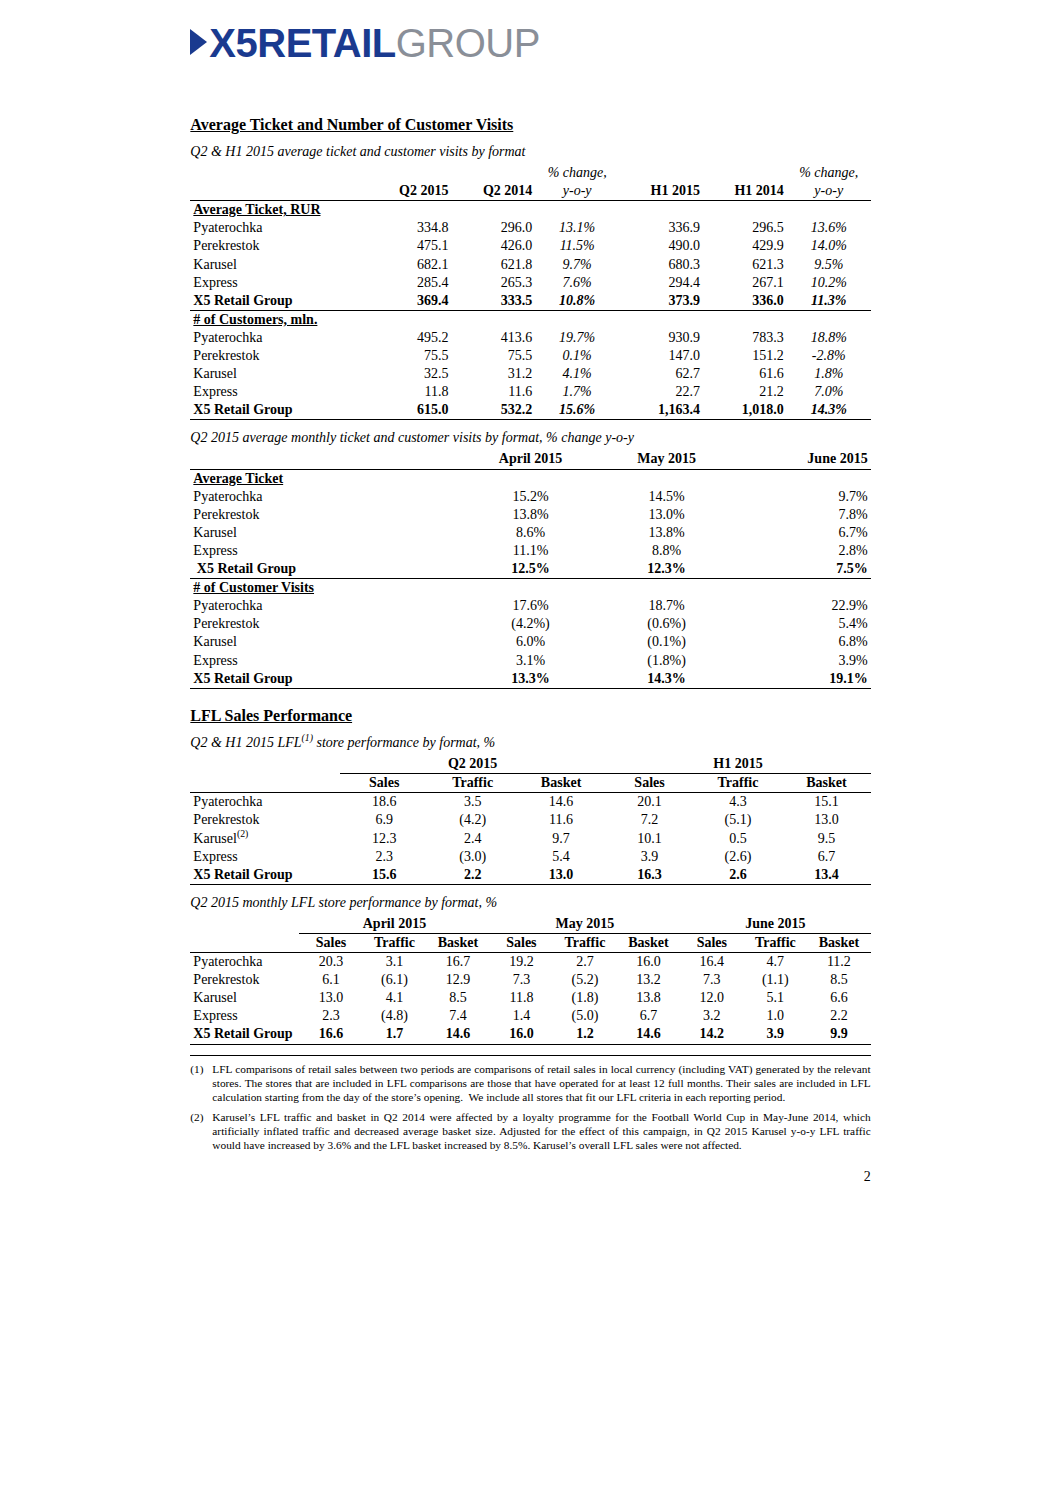X5 RETAIL GROUP
Average Ticket and Number of Customer Visits
Q2 & H1 2015 average ticket and customer visits by format
| | | | % change, | | | % change, |
| | Q2 2015 | Q2 2014 | y-o-y | H1 2015 | H1 2014 | y-o-y |
| Average Ticket, RUR | | | | | | |
| Pyaterochka | 334.8 | 296.0 | 13.1% | 336.9 | 296.5 | 13.6% |
| Perekrestok | 475.1 | 426.0 | 11.5% | 490.0 | 429.9 | 14.0% |
| Karusel | 682.1 | 621.8 | 9.7% | 680.3 | 621.3 | 9.5% |
| Express | 285.4 | 265.3 | 7.6% | 294.4 | 267.1 | 10.2% |
| X5 Retail Group | 369.4 | 333.5 | 10.8% | 373.9 | 336.0 | 11.3% |
| # of Customers, mln. | | | | | | |
| Pyaterochka | 495.2 | 413.6 | 19.7% | 930.9 | 783.3 | 18.8% |
| Perekrestok | 75.5 | 75.5 | 0.1% | 147.0 | 151.2 | -2.8% |
| Karusel | 32.5 | 31.2 | 4.1% | 62.7 | 61.6 | 1.8% |
| Express | 11.8 | 11.6 | 1.7% | 22.7 | 21.2 | 7.0% |
| X5 Retail Group | 615.0 | 532.2 | 15.6% | 1,163.4 | 1,018.0 | 14.3% |
Q2 2015 average monthly ticket and customer visits by format, % change y-o-y
| | April 2015 | May 2015 | June 2015 |
| Average Ticket | | | |
| Pyaterochka | 15.2% | 14.5% | 9.7% |
| Perekrestok | 13.8% | 13.0% | 7.8% |
| Karusel | 8.6% | 13.8% | 6.7% |
| Express | 11.1% | 8.8% | 2.8% |
| X5 Retail Group | 12.5% | 12.3% | 7.5% |
| # of Customer Visits | | | |
| Pyaterochka | 17.6% | 18.7% | 22.9% |
| Perekrestok | (4.2%) | (0.6%) | 5.4% |
| Karusel | 6.0% | (0.1%) | 6.8% |
| Express | 3.1% | (1.8%) | 3.9% |
| X5 Retail Group | 13.3% | 14.3% | 19.1% |
LFL Sales Performance
Q2 & H1 2015 LFL(1) store performance by format, %
| | Q2 2015 | H1 2015 |
| | Sales | Traffic | Basket | Sales | Traffic | Basket |
| Pyaterochka | 18.6 | 3.5 | 14.6 | 20.1 | 4.3 | 15.1 |
| Perekrestok | 6.9 | (4.2) | 11.6 | 7.2 | (5.1) | 13.0 |
| Karusel (2) | 12.3 | 2.4 | 9.7 | 10.1 | 0.5 | 9.5 |
| Express | 2.3 | (3.0) | 5.4 | 3.9 | (2.6) | 6.7 |
| X5 Retail Group | 15.6 | 2.2 | 13.0 | 16.3 | 2.6 | 13.4 |
Q2 2015 monthly LFL store performance by format, %
| | April 2015 | May 2015 | June 2015 |
| | Sales | Traffic | Basket | Sales | Traffic | Basket | Sales | Traffic | Basket |
| Pyaterochka | 20.3 | 3.1 | 16.7 | 19.2 | 2.7 | 16.0 | 16.4 | 4.7 | 11.2 |
| Perekrestok | 6.1 | (6.1) | 12.9 | 7.3 | (5.2) | 13.2 | 7.3 | (1.1) | 8.5 |
| Karusel | 13.0 | 4.1 | 8.5 | 11.8 | (1.8) | 13.8 | 12.0 | 5.1 | 6.6 |
| Express | 2.3 | (4.8) | 7.4 | 1.4 | (5.0) | 6.7 | 3.2 | 1.0 | 2.2 |
| X5 Retail Group | 16.6 | 1.7 | 14.6 | 16.0 | 1.2 | 14.6 | 14.2 | 3.9 | 9.9 |
(1) LFL comparisons of retail sales between two periods are comparisons of retail sales in local currency (including VAT) generated by the relevant stores. The stores that are included in LFL comparisons are those that have operated for at least 12 full months. Their sales are included in LFL calculation starting from the day of the store’s opening. We include all stores that fit our LFL criteria in each reporting period.
(2) Karusel’s LFL traffic and basket in Q2 2014 were affected by a loyalty programme for the Football World Cup in May-June 2014, which artificially inflated traffic and decreased average basket size. Adjusted for the effect of this campaign, in Q2 2015 Karusel y-o-y LFL traffic would have increased by 3.6% and the LFL basket increased by 8.5%. Karusel’s overall LFL sales were not affected.
2